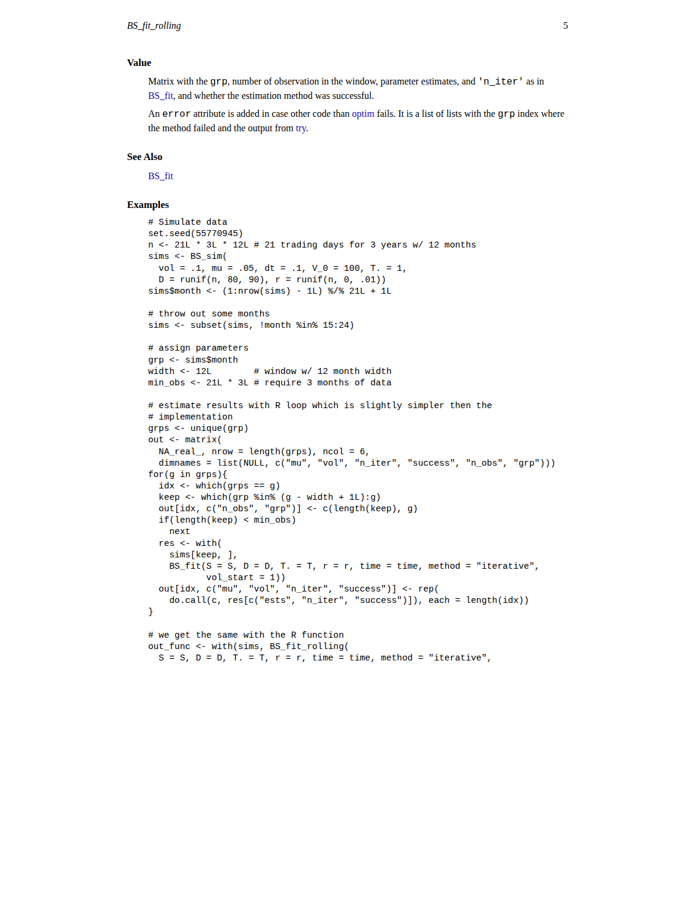BS_fit_rolling 5
Value
Matrix with the grp, number of observation in the window, parameter estimates, and 'n_iter' as in BS_fit, and whether the estimation method was successful.
An error attribute is added in case other code than optim fails. It is a list of lists with the grp index where the method failed and the output from try.
See Also
BS_fit
Examples
# Simulate data
set.seed(55770945)
n <- 21L * 3L * 12L # 21 trading days for 3 years w/ 12 months
sims <- BS_sim(
  vol = .1, mu = .05, dt = .1, V_0 = 100, T. = 1,
  D = runif(n, 80, 90), r = runif(n, 0, .01))
sims$month <- (1:nrow(sims) - 1L) %/% 21L + 1L

# throw out some months
sims <- subset(sims, !month %in% 15:24)

# assign parameters
grp <- sims$month
width <- 12L        # window w/ 12 month width
min_obs <- 21L * 3L # require 3 months of data

# estimate results with R loop which is slightly simpler then the
# implementation
grps <- unique(grp)
out <- matrix(
  NA_real_, nrow = length(grps), ncol = 6,
  dimnames = list(NULL, c("mu", "vol", "n_iter", "success", "n_obs", "grp")))
for(g in grps){
  idx <- which(grps == g)
  keep <- which(grp %in% (g - width + 1L):g)
  out[idx, c("n_obs", "grp")] <- c(length(keep), g)
  if(length(keep) < min_obs)
    next
  res <- with(
    sims[keep, ],
    BS_fit(S = S, D = D, T. = T, r = r, time = time, method = "iterative",
           vol_start = 1))
  out[idx, c("mu", "vol", "n_iter", "success")] <- rep(
    do.call(c, res[c("ests", "n_iter", "success")]), each = length(idx))
}

# we get the same with the R function
out_func <- with(sims, BS_fit_rolling(
  S = S, D = D, T. = T, r = r, time = time, method = "iterative",